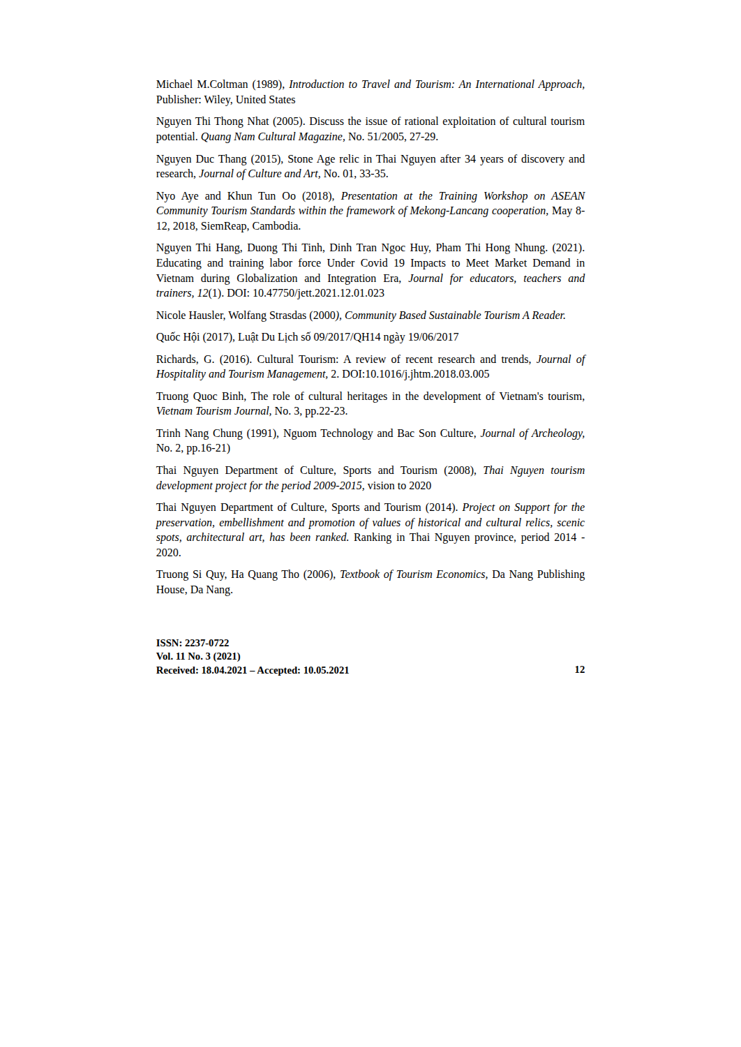Michael M.Coltman (1989), Introduction to Travel and Tourism: An International Approach, Publisher: Wiley, United States
Nguyen Thi Thong Nhat (2005). Discuss the issue of rational exploitation of cultural tourism potential. Quang Nam Cultural Magazine, No. 51/2005, 27-29.
Nguyen Duc Thang (2015), Stone Age relic in Thai Nguyen after 34 years of discovery and research, Journal of Culture and Art, No. 01, 33-35.
Nyo Aye and Khun Tun Oo (2018), Presentation at the Training Workshop on ASEAN Community Tourism Standards within the framework of Mekong-Lancang cooperation, May 8-12, 2018, SiemReap, Cambodia.
Nguyen Thi Hang, Duong Thi Tinh, Dinh Tran Ngoc Huy, Pham Thi Hong Nhung. (2021). Educating and training labor force Under Covid 19 Impacts to Meet Market Demand in Vietnam during Globalization and Integration Era, Journal for educators, teachers and trainers, 12(1). DOI: 10.47750/jett.2021.12.01.023
Nicole Hausler, Wolfang Strasdas (2000), Community Based Sustainable Tourism A Reader.
Quốc Hội (2017), Luật Du Lịch số 09/2017/QH14 ngày 19/06/2017
Richards, G. (2016). Cultural Tourism: A review of recent research and trends, Journal of Hospitality and Tourism Management, 2. DOI:10.1016/j.jhtm.2018.03.005
Truong Quoc Binh, The role of cultural heritages in the development of Vietnam's tourism, Vietnam Tourism Journal, No. 3, pp.22-23.
Trinh Nang Chung (1991), Nguom Technology and Bac Son Culture, Journal of Archeology, No. 2, pp.16-21)
Thai Nguyen Department of Culture, Sports and Tourism (2008), Thai Nguyen tourism development project for the period 2009-2015, vision to 2020
Thai Nguyen Department of Culture, Sports and Tourism (2014). Project on Support for the preservation, embellishment and promotion of values of historical and cultural relics, scenic spots, architectural art, has been ranked. Ranking in Thai Nguyen province, period 2014 - 2020.
Truong Si Quy, Ha Quang Tho (2006), Textbook of Tourism Economics, Da Nang Publishing House, Da Nang.
ISSN: 2237-0722
Vol. 11 No. 3 (2021)
Received: 18.04.2021 – Accepted: 10.05.2021
12